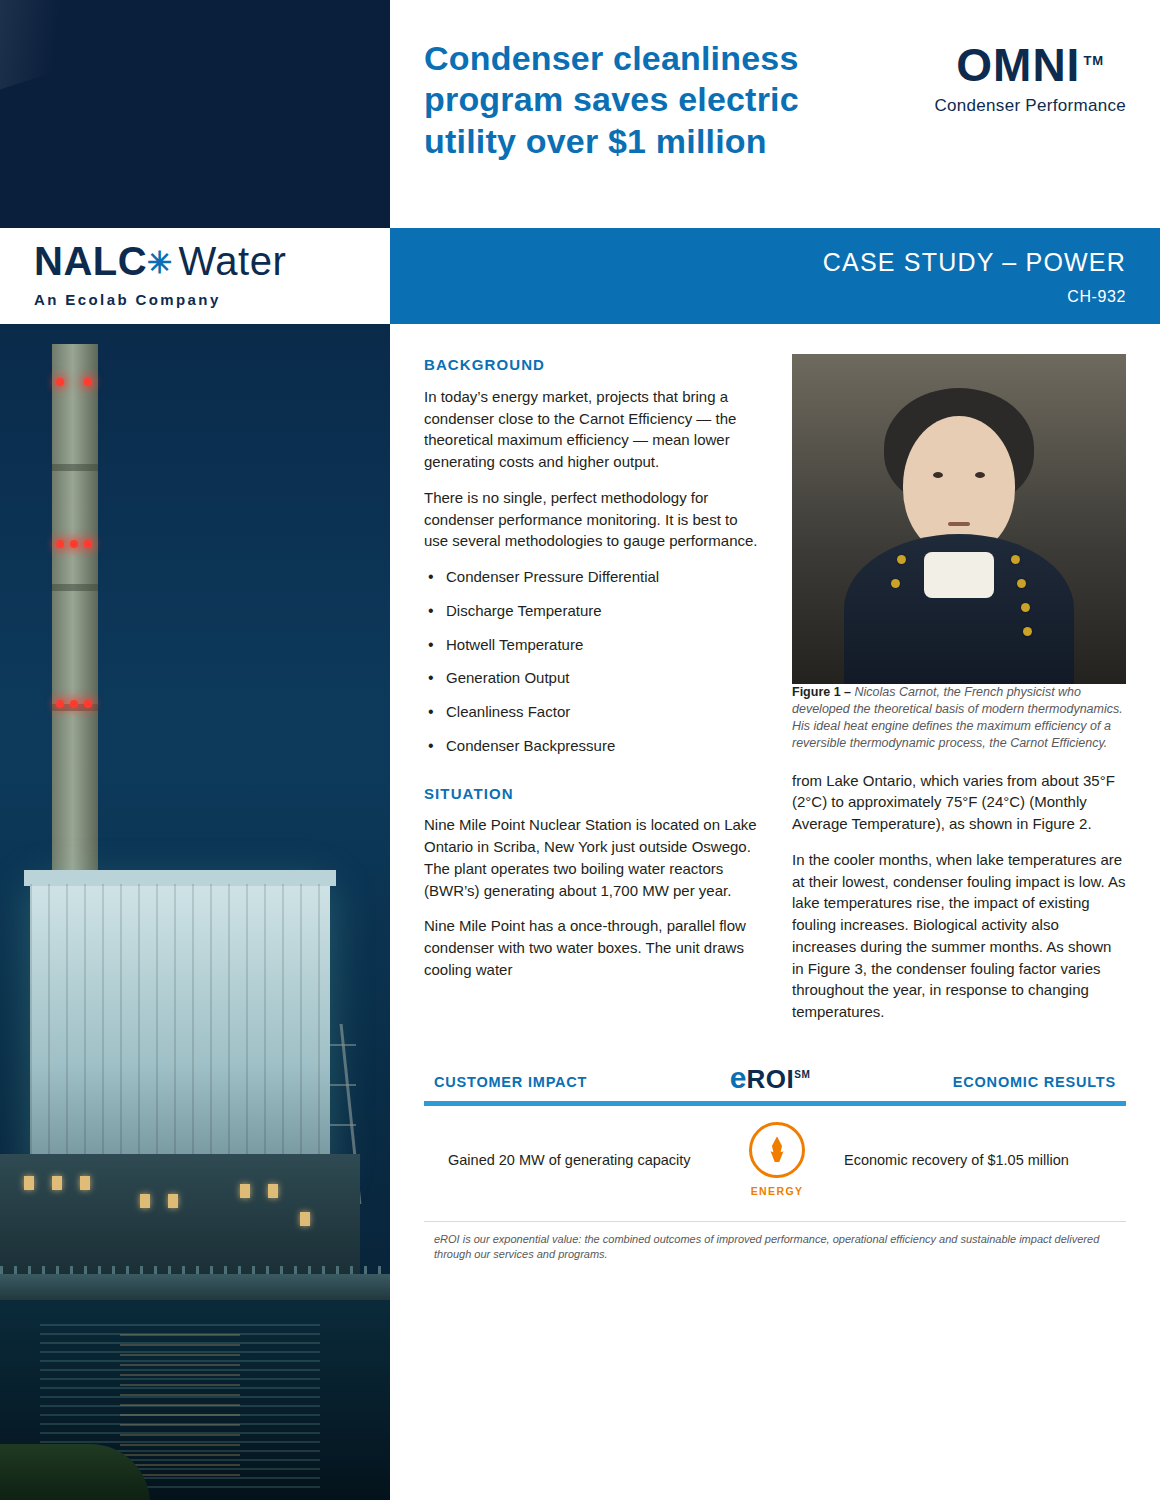Condenser cleanliness program saves electric utility over $1 million
OMNITM
Condenser Performance
NALC✳Water
An Ecolab Company
CASE STUDY – POWER
CH-932
Background
In today’s energy market, projects that bring a condenser close to the Carnot Efficiency — the theoretical maximum efficiency — mean lower generating costs and higher output.
There is no single, perfect methodology for condenser performance monitoring. It is best to use several methodologies to gauge performance.
Condenser Pressure Differential
Discharge Temperature
Hotwell Temperature
Generation Output
Cleanliness Factor
Condenser Backpressure
Situation
Nine Mile Point Nuclear Station is located on Lake Ontario in Scriba, New York just outside Oswego. The plant operates two boiling water reactors (BWR’s) generating about 1,700 MW per year.
Nine Mile Point has a once-through, parallel flow condenser with two water boxes. The unit draws cooling water
Figure 1 – Nicolas Carnot, the French physicist who developed the theoretical basis of modern thermodynamics. His ideal heat engine defines the maximum efficiency of a reversible thermodynamic process, the Carnot Efficiency.
from Lake Ontario, which varies from about 35°F (2°C) to approximately 75°F (24°C) (Monthly Average Temperature), as shown in Figure 2.
In the cooler months, when lake temperatures are at their lowest, condenser fouling impact is low. As lake temperatures rise, the impact of existing fouling increases. Biological activity also increases during the summer months. As shown in Figure 3, the condenser fouling factor varies throughout the year, in response to changing temperatures.
CUSTOMER IMPACT
eROISM
ECONOMIC RESULTS
Gained 20 MW of generating capacity
ENERGY
Economic recovery of $1.05 million
eROI is our exponential value: the combined outcomes of improved performance, operational efficiency and sustainable impact delivered through our services and programs.